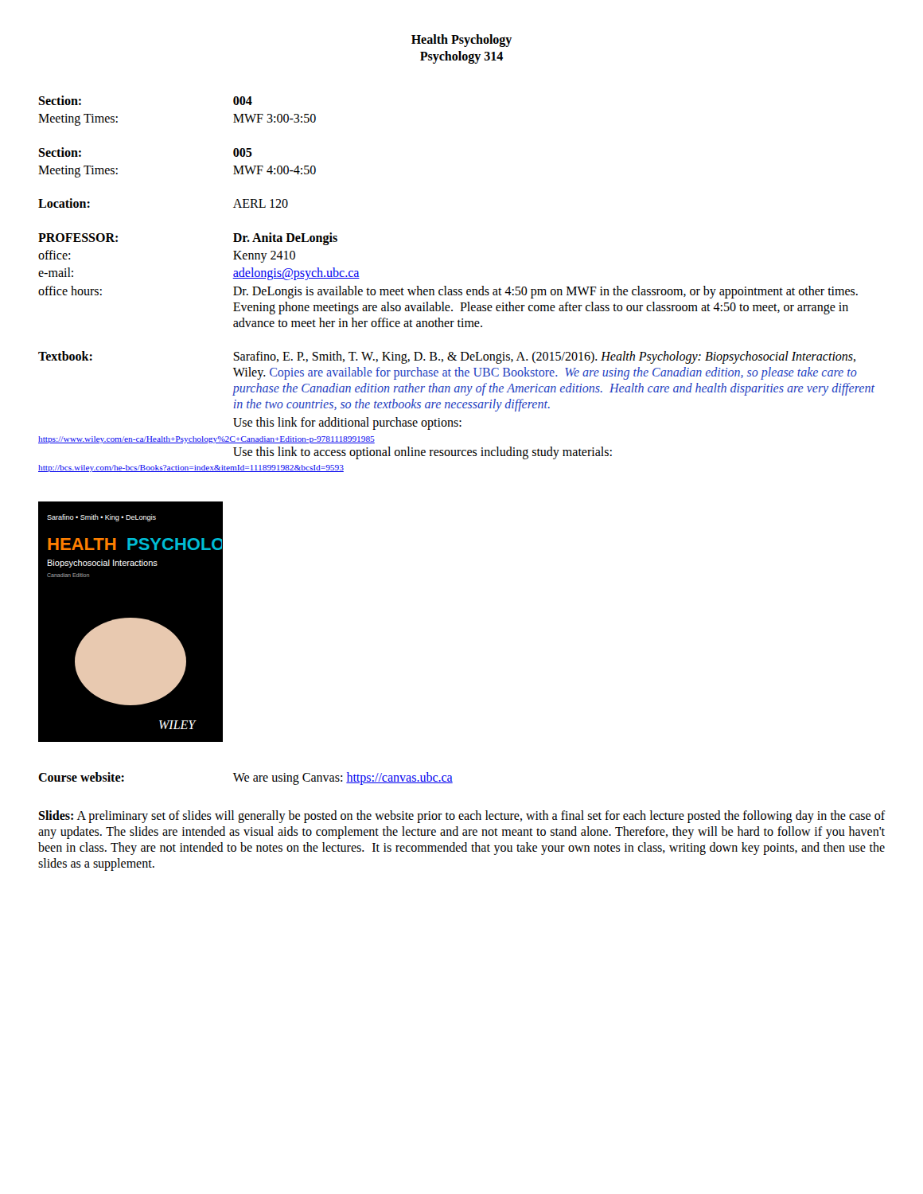Health Psychology
Psychology 314
| Section: | 004 |
| Meeting Times: | MWF 3:00-3:50 |
| Section: | 005 |
| Meeting Times: | MWF 4:00-4:50 |
| Location: | AERL 120 |
| PROFESSOR: | Dr. Anita DeLongis |
| office: | Kenny 2410 |
| e-mail: | adelongis@psych.ubc.ca |
| office hours: | Dr. DeLongis is available to meet when class ends at 4:50 pm on MWF in the classroom, or by appointment at other times. Evening phone meetings are also available. Please either come after class to our classroom at 4:50 to meet, or arrange in advance to meet her in her office at another time. |
| Textbook: | Sarafino, E. P., Smith, T. W., King, D. B., & DeLongis, A. (2015/2016). Health Psychology: Biopsychosocial Interactions , Wiley. Copies are available for purchase at the UBC Bookstore. We are using the Canadian edition, so please take care to purchase the Canadian edition rather than any of the American editions. Health care and health disparities are very different in the two countries, so the textbooks are necessarily different. Use this link for additional purchase options: |
https://www.wiley.com/en-ca/Health+Psychology%2C+Canadian+Edition-p-9781118991985
| | Use this link to access optional online resources including study materials: |
http://bcs.wiley.com/he-bcs/Books?action=index&itemId=1118991982&bcsId=9593
| Course website: | We are using Canvas: https://canvas.ubc.ca |
Slides: A preliminary set of slides will generally be posted on the website prior to each lecture, with a final set for each lecture posted the following day in the case of any updates. The slides are intended as visual aids to complement the lecture and are not meant to stand alone. Therefore, they will be hard to follow if you haven't been in class. They are not intended to be notes on the lectures. It is recommended that you take your own notes in class, writing down key points, and then use the slides as a supplement.